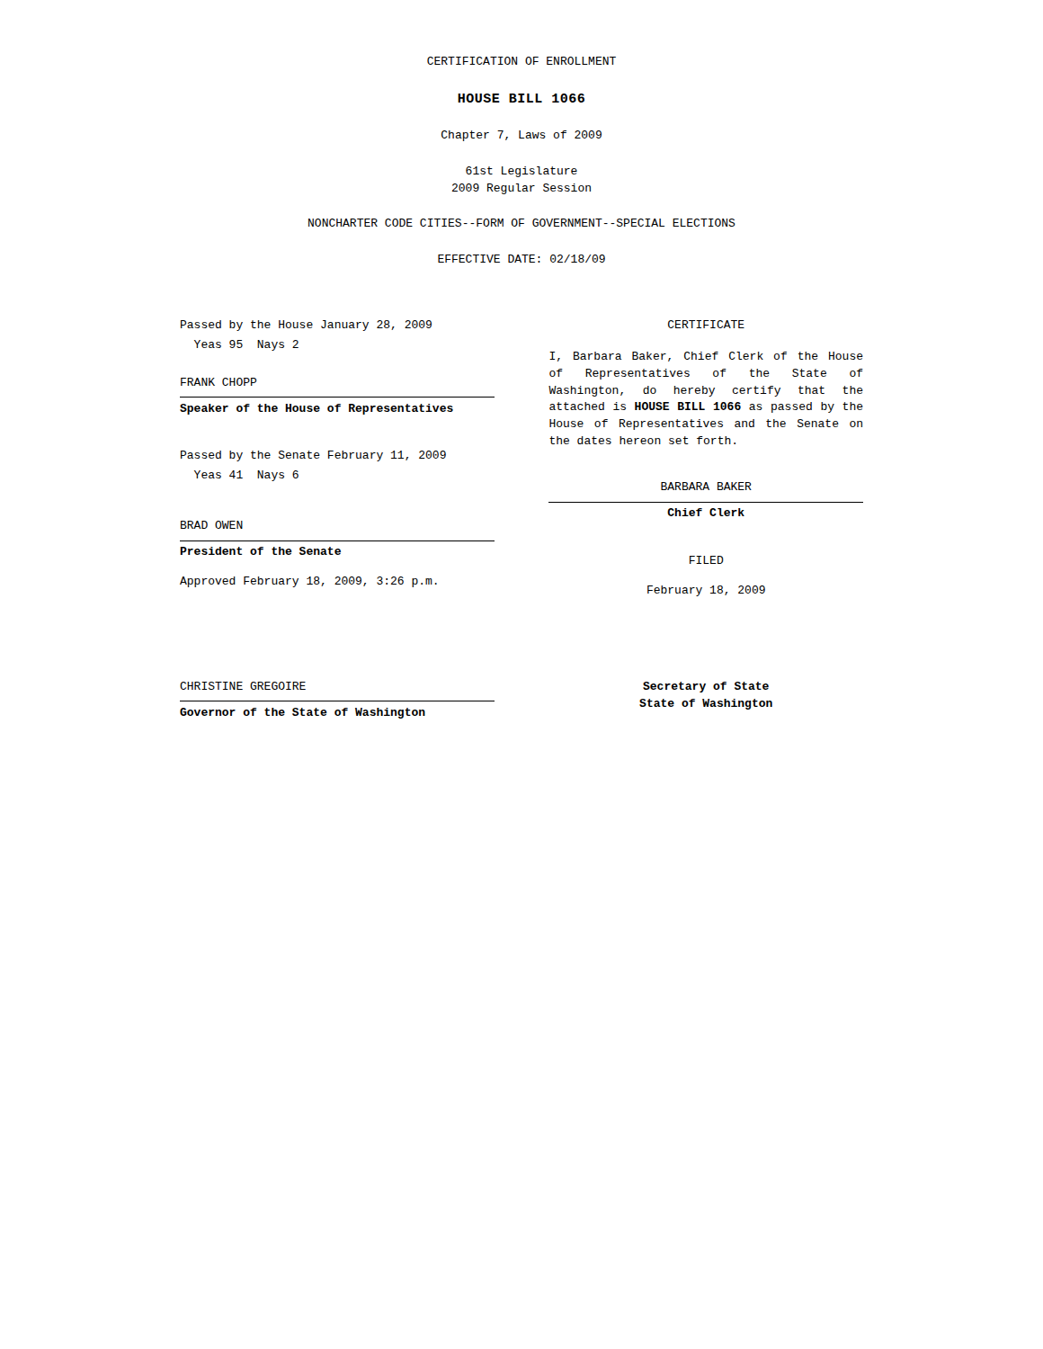CERTIFICATION OF ENROLLMENT
HOUSE BILL 1066
Chapter 7, Laws of 2009
61st Legislature
2009 Regular Session
NONCHARTER CODE CITIES--FORM OF GOVERNMENT--SPECIAL ELECTIONS
EFFECTIVE DATE: 02/18/09
Passed by the House January 28, 2009
Yeas 95 Nays 2
FRANK CHOPP
Speaker of the House of Representatives
Passed by the Senate February 11, 2009
Yeas 41 Nays 6
BRAD OWEN
President of the Senate
Approved February 18, 2009, 3:26 p.m.
CERTIFICATE
I, Barbara Baker, Chief Clerk of the House of Representatives of the State of Washington, do hereby certify that the attached is HOUSE BILL 1066 as passed by the House of Representatives and the Senate on the dates hereon set forth.
BARBARA BAKER
Chief Clerk
FILED
February 18, 2009
CHRISTINE GREGOIRE
Governor of the State of Washington
Secretary of State
State of Washington